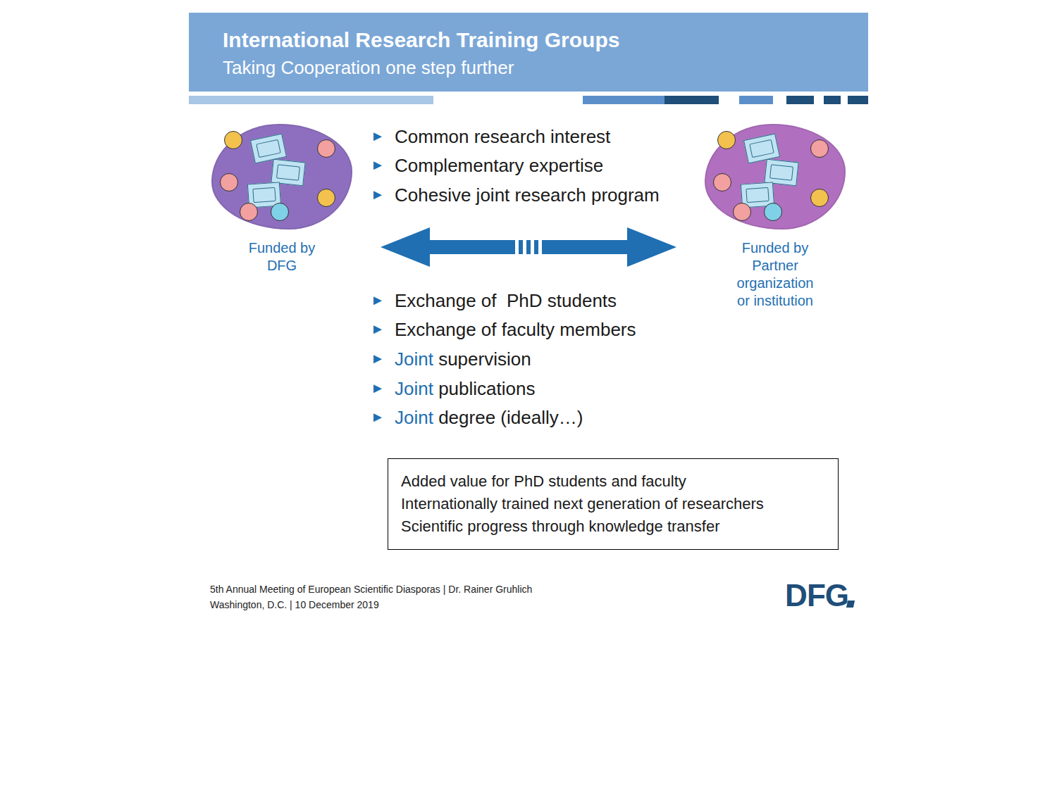International Research Training Groups
Taking Cooperation one step further
Funded by
DFG
Common research interest
Complementary expertise
Cohesive joint research program
Exchange of PhD students
Exchange of faculty members
Joint supervision
Joint publications
Joint degree (ideally…)
Funded by
Partner
organization
or institution
Added value for PhD students and faculty
Internationally trained next generation of researchers
Scientific progress through knowledge transfer
5th Annual Meeting of European Scientific Diasporas | Dr. Rainer Gruhlich
Washington, D.C. | 10 December 2019
DFG